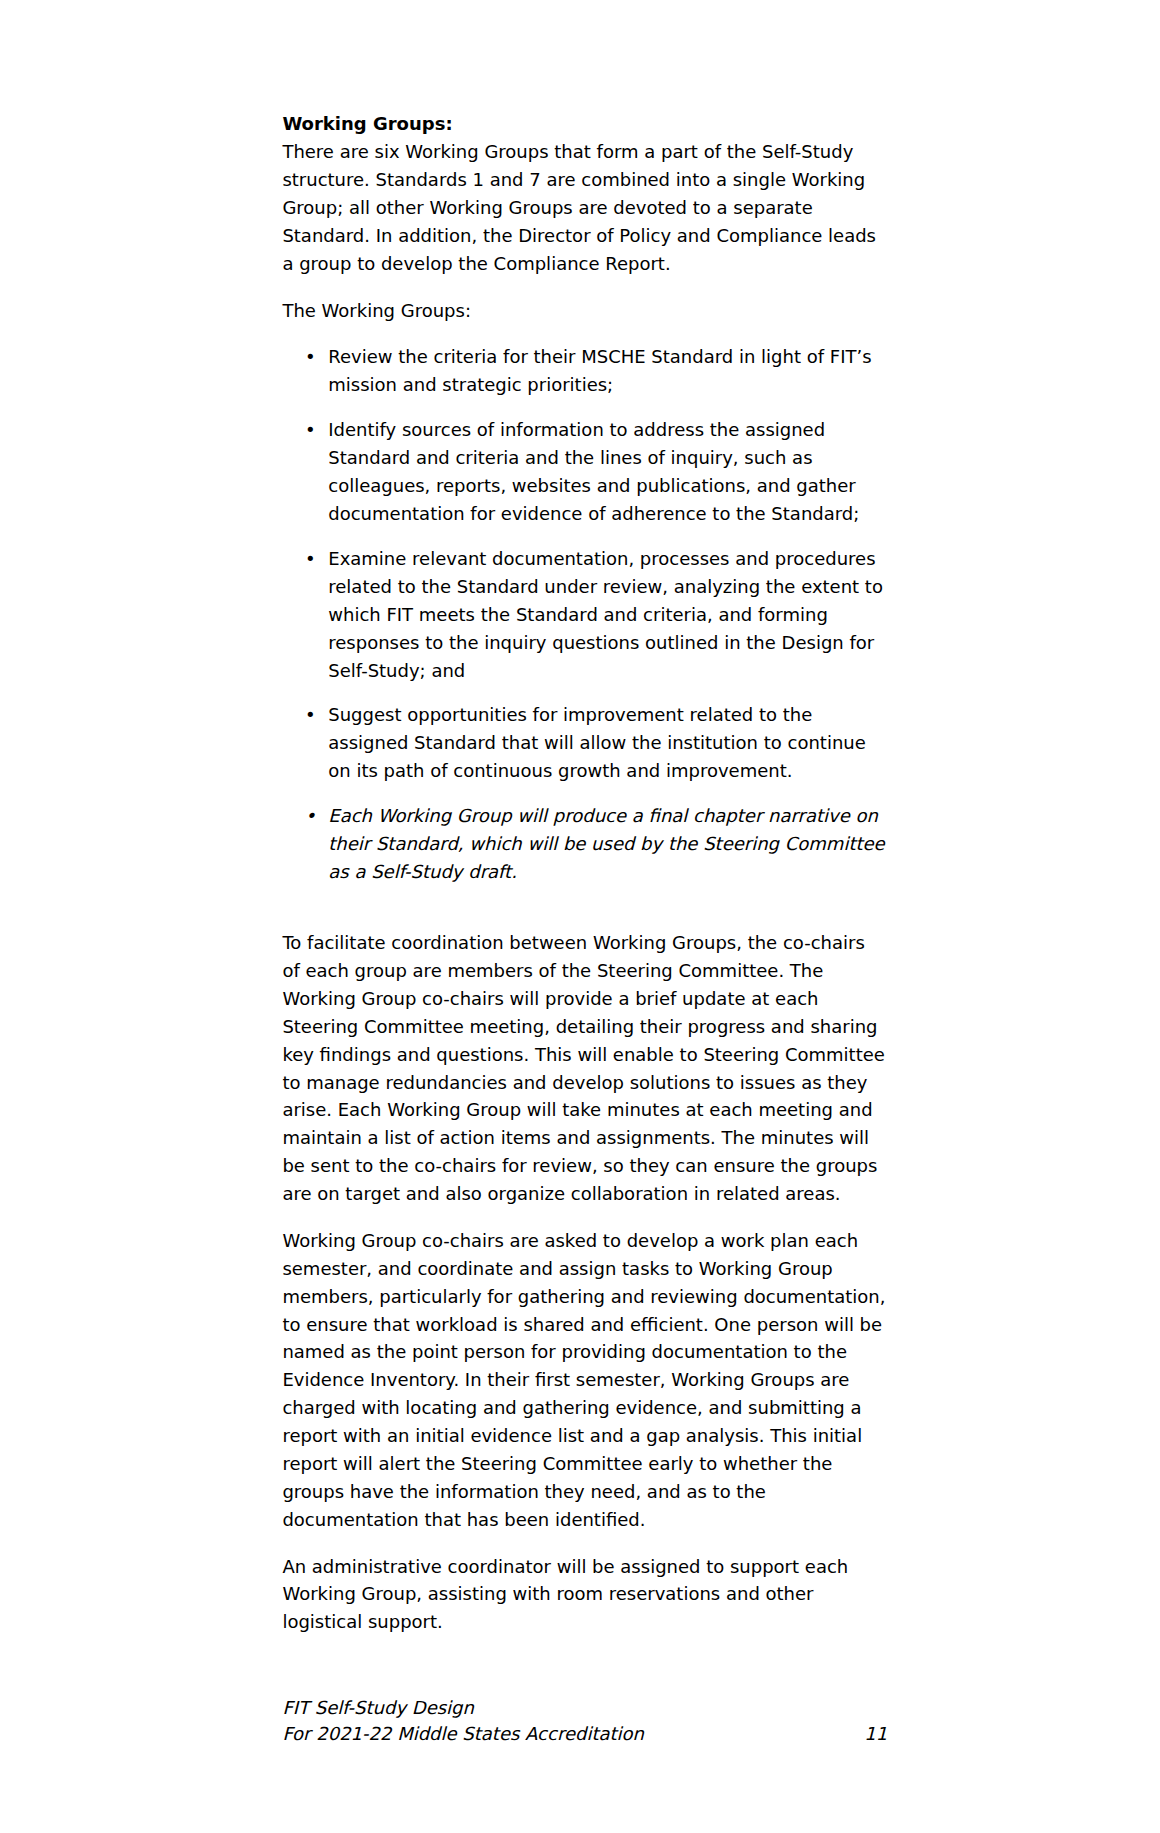Working Groups:
There are six Working Groups that form a part of the Self-Study structure. Standards 1 and 7 are combined into a single Working Group; all other Working Groups are devoted to a separate Standard. In addition, the Director of Policy and Compliance leads a group to develop the Compliance Report.
The Working Groups:
Review the criteria for their MSCHE Standard in light of FIT’s mission and strategic priorities;
Identify sources of information to address the assigned Standard and criteria and the lines of inquiry, such as colleagues, reports, websites and publications, and gather documentation for evidence of adherence to the Standard;
Examine relevant documentation, processes and procedures related to the Standard under review, analyzing the extent to which FIT meets the Standard and criteria, and forming responses to the inquiry questions outlined in the Design for Self-Study; and
Suggest opportunities for improvement related to the assigned Standard that will allow the institution to continue on its path of continuous growth and improvement.
Each Working Group will produce a final chapter narrative on their Standard, which will be used by the Steering Committee as a Self-Study draft.
To facilitate coordination between Working Groups, the co-chairs of each group are members of the Steering Committee. The Working Group co-chairs will provide a brief update at each Steering Committee meeting, detailing their progress and sharing key findings and questions. This will enable to Steering Committee to manage redundancies and develop solutions to issues as they arise. Each Working Group will take minutes at each meeting and maintain a list of action items and assignments. The minutes will be sent to the co-chairs for review, so they can ensure the groups are on target and also organize collaboration in related areas.
Working Group co-chairs are asked to develop a work plan each semester, and coordinate and assign tasks to Working Group members, particularly for gathering and reviewing documentation, to ensure that workload is shared and efficient. One person will be named as the point person for providing documentation to the Evidence Inventory. In their first semester, Working Groups are charged with locating and gathering evidence, and submitting a report with an initial evidence list and a gap analysis. This initial report will alert the Steering Committee early to whether the groups have the information they need, and as to the documentation that has been identified.
An administrative coordinator will be assigned to support each Working Group, assisting with room reservations and other logistical support.
FIT Self-Study Design
For 2021-22 Middle States Accreditation 11